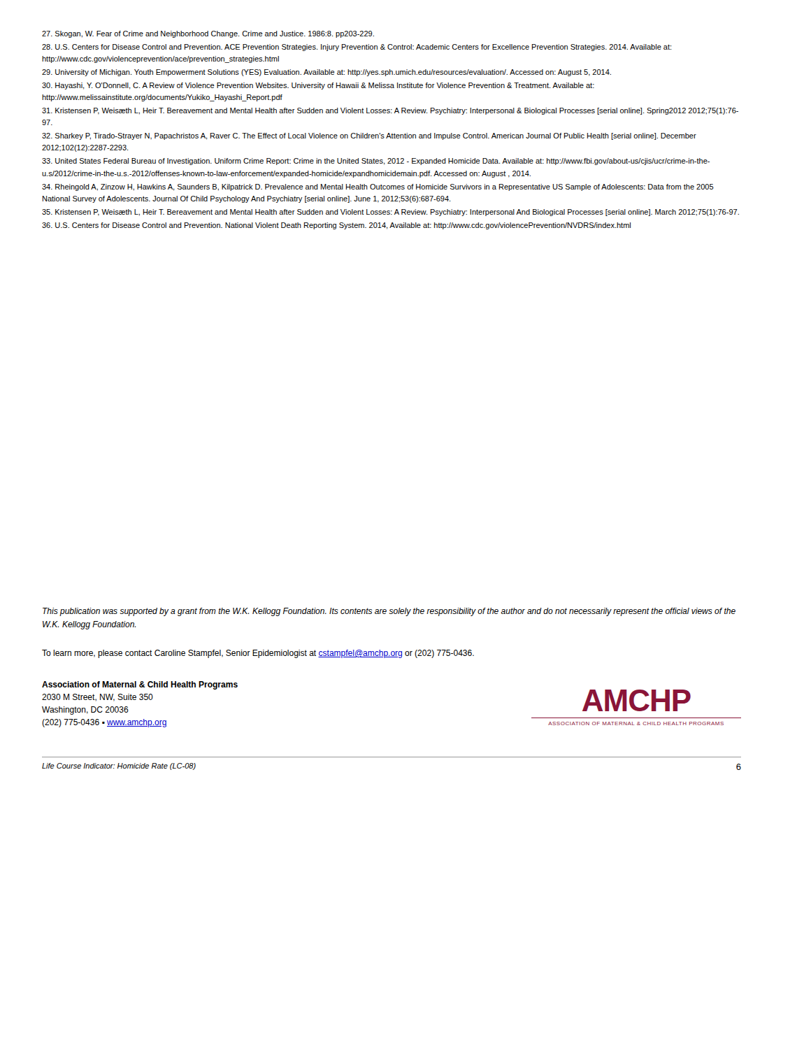27. Skogan, W. Fear of Crime and Neighborhood Change. Crime and Justice. 1986:8. pp203-229.
28. U.S. Centers for Disease Control and Prevention. ACE Prevention Strategies. Injury Prevention & Control: Academic Centers for Excellence Prevention Strategies. 2014. Available at: http://www.cdc.gov/violenceprevention/ace/prevention_strategies.html
29. University of Michigan. Youth Empowerment Solutions (YES) Evaluation. Available at: http://yes.sph.umich.edu/resources/evaluation/. Accessed on: August 5, 2014.
30. Hayashi, Y. O'Donnell, C. A Review of Violence Prevention Websites. University of Hawaii & Melissa Institute for Violence Prevention & Treatment. Available at: http://www.melissainstitute.org/documents/Yukiko_Hayashi_Report.pdf
31. Kristensen P, Weisæth L, Heir T. Bereavement and Mental Health after Sudden and Violent Losses: A Review. Psychiatry: Interpersonal & Biological Processes [serial online]. Spring2012 2012;75(1):76-97.
32. Sharkey P, Tirado-Strayer N, Papachristos A, Raver C. The Effect of Local Violence on Children's Attention and Impulse Control. American Journal Of Public Health [serial online]. December 2012;102(12):2287-2293.
33. United States Federal Bureau of Investigation. Uniform Crime Report: Crime in the United States, 2012 - Expanded Homicide Data. Available at: http://www.fbi.gov/about-us/cjis/ucr/crime-in-the-u.s/2012/crime-in-the-u.s.-2012/offenses-known-to-law-enforcement/expanded-homicide/expandhomicidemain.pdf. Accessed on: August , 2014.
34. Rheingold A, Zinzow H, Hawkins A, Saunders B, Kilpatrick D. Prevalence and Mental Health Outcomes of Homicide Survivors in a Representative US Sample of Adolescents: Data from the 2005 National Survey of Adolescents. Journal Of Child Psychology And Psychiatry [serial online]. June 1, 2012;53(6):687-694.
35. Kristensen P, Weisæth L, Heir T. Bereavement and Mental Health after Sudden and Violent Losses: A Review. Psychiatry: Interpersonal And Biological Processes [serial online]. March 2012;75(1):76-97.
36. U.S. Centers for Disease Control and Prevention. National Violent Death Reporting System. 2014, Available at: http://www.cdc.gov/violencePrevention/NVDRS/index.html
This publication was supported by a grant from the W.K. Kellogg Foundation. Its contents are solely the responsibility of the author and do not necessarily represent the official views of the W.K. Kellogg Foundation.
To learn more, please contact Caroline Stampfel, Senior Epidemiologist at cstampfel@amchp.org or (202) 775-0436.
Association of Maternal & Child Health Programs
2030 M Street, NW, Suite 350
Washington, DC 20036
(202) 775-0436 ▪ www.amchp.org
AMCHP
ASSOCIATION OF MATERNAL & CHILD HEALTH PROGRAMS
Life Course Indicator: Homicide Rate (LC-08) 6